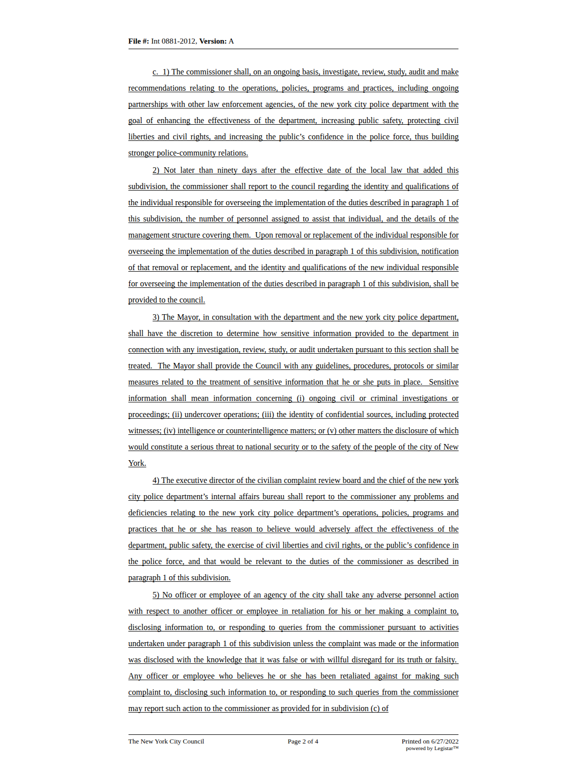File #: Int 0881-2012, Version: A
c. 1) The commissioner shall, on an ongoing basis, investigate, review, study, audit and make recommendations relating to the operations, policies, programs and practices, including ongoing partnerships with other law enforcement agencies, of the new york city police department with the goal of enhancing the effectiveness of the department, increasing public safety, protecting civil liberties and civil rights, and increasing the public’s confidence in the police force, thus building stronger police-community relations.
2) Not later than ninety days after the effective date of the local law that added this subdivision, the commissioner shall report to the council regarding the identity and qualifications of the individual responsible for overseeing the implementation of the duties described in paragraph 1 of this subdivision, the number of personnel assigned to assist that individual, and the details of the management structure covering them. Upon removal or replacement of the individual responsible for overseeing the implementation of the duties described in paragraph 1 of this subdivision, notification of that removal or replacement, and the identity and qualifications of the new individual responsible for overseeing the implementation of the duties described in paragraph 1 of this subdivision, shall be provided to the council.
3) The Mayor, in consultation with the department and the new york city police department, shall have the discretion to determine how sensitive information provided to the department in connection with any investigation, review, study, or audit undertaken pursuant to this section shall be treated. The Mayor shall provide the Council with any guidelines, procedures, protocols or similar measures related to the treatment of sensitive information that he or she puts in place. Sensitive information shall mean information concerning (i) ongoing civil or criminal investigations or proceedings; (ii) undercover operations; (iii) the identity of confidential sources, including protected witnesses; (iv) intelligence or counterintelligence matters; or (v) other matters the disclosure of which would constitute a serious threat to national security or to the safety of the people of the city of New York.
4) The executive director of the civilian complaint review board and the chief of the new york city police department’s internal affairs bureau shall report to the commissioner any problems and deficiencies relating to the new york city police department’s operations, policies, programs and practices that he or she has reason to believe would adversely affect the effectiveness of the department, public safety, the exercise of civil liberties and civil rights, or the public’s confidence in the police force, and that would be relevant to the duties of the commissioner as described in paragraph 1 of this subdivision.
5) No officer or employee of an agency of the city shall take any adverse personnel action with respect to another officer or employee in retaliation for his or her making a complaint to, disclosing information to, or responding to queries from the commissioner pursuant to activities undertaken under paragraph 1 of this subdivision unless the complaint was made or the information was disclosed with the knowledge that it was false or with willful disregard for its truth or falsity. Any officer or employee who believes he or she has been retaliated against for making such complaint to, disclosing such information to, or responding to such queries from the commissioner may report such action to the commissioner as provided for in subdivision (c) of
The New York City Council
Page 2 of 4
Printed on 6/27/2022 powered by Legistar™